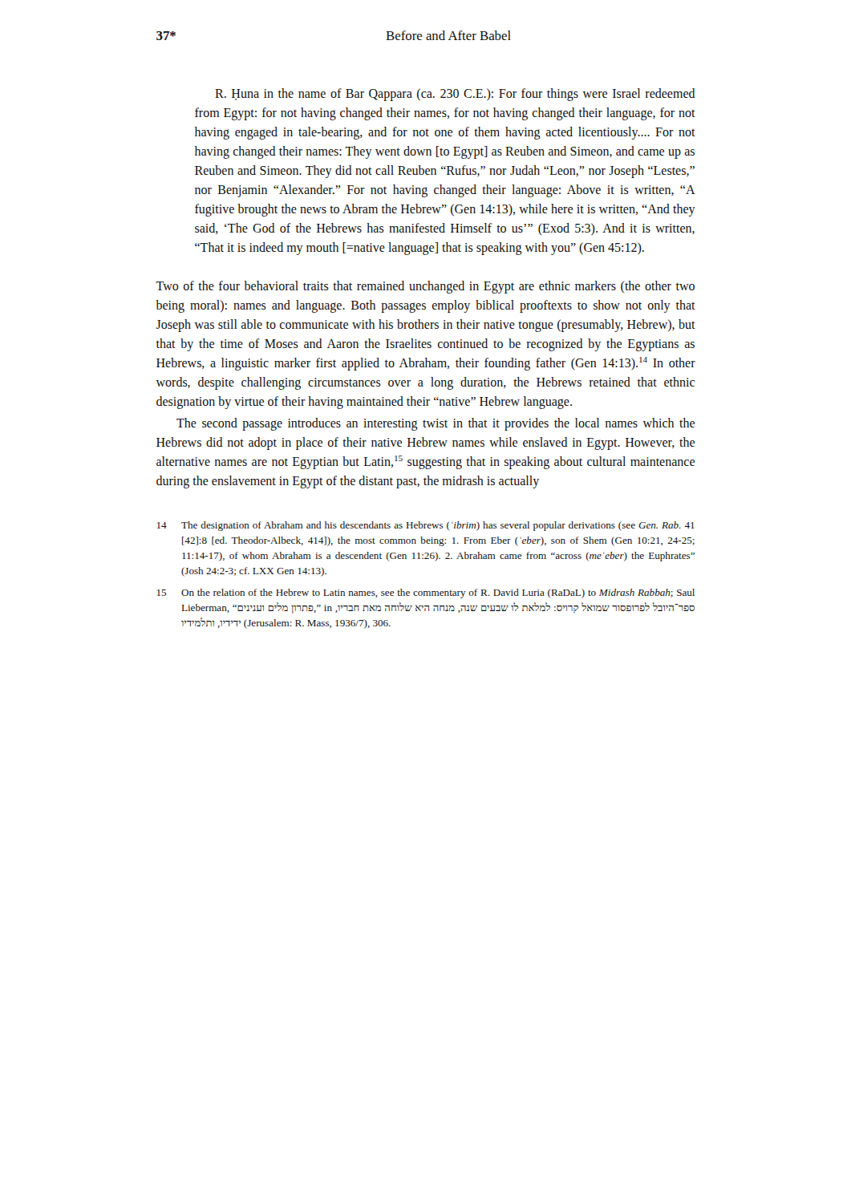37* Before and After Babel
R. Ḥuna in the name of Bar Qappara (ca. 230 C.E.): For four things were Israel redeemed from Egypt: for not having changed their names, for not having changed their language, for not having engaged in tale-bearing, and for not one of them having acted licentiously.... For not having changed their names: They went down [to Egypt] as Reuben and Simeon, and came up as Reuben and Simeon. They did not call Reuben “Rufus,” nor Judah “Leon,” nor Joseph “Lestes,” nor Benjamin “Alexander.” For not having changed their language: Above it is written, “A fugitive brought the news to Abram the Hebrew” (Gen 14:13), while here it is written, “And they said, ‘The God of the Hebrews has manifested Himself to us’” (Exod 5:3). And it is written, “That it is indeed my mouth [=native language] that is speaking with you” (Gen 45:12).
Two of the four behavioral traits that remained unchanged in Egypt are ethnic markers (the other two being moral): names and language. Both passages employ biblical prooftexts to show not only that Joseph was still able to communicate with his brothers in their native tongue (presumably, Hebrew), but that by the time of Moses and Aaron the Israelites continued to be recognized by the Egyptians as Hebrews, a linguistic marker first applied to Abraham, their founding father (Gen 14:13).14 In other words, despite challenging circumstances over a long duration, the Hebrews retained that ethnic designation by virtue of their having maintained their “native” Hebrew language.
The second passage introduces an interesting twist in that it provides the local names which the Hebrews did not adopt in place of their native Hebrew names while enslaved in Egypt. However, the alternative names are not Egyptian but Latin,15 suggesting that in speaking about cultural maintenance during the enslavement in Egypt of the distant past, the midrash is actually
14 The designation of Abraham and his descendants as Hebrews (ʿibrim) has several popular derivations (see Gen. Rab. 41 [42]:8 [ed. Theodor-Albeck, 414]), the most common being: 1. From Eber (ʿeber), son of Shem (Gen 10:21, 24-25; 11:14-17), of whom Abraham is a descendent (Gen 11:26). 2. Abraham came from “across (meʿeber) the Euphrates” (Josh 24:2-3; cf. LXX Gen 14:13).
15 On the relation of the Hebrew to Latin names, see the commentary of R. David Luria (RaDaL) to Midrash Rabbah; Saul Lieberman, “פתרון מלים וענינים,” in ספר־היובל לפרופסור שמואל קרויס: למלאת לו שבעים שנה, מנחה היא שלוחה מאת חבריו, ידידיו, ותלמידיו (Jerusalem: R. Mass, 1936/7), 306.